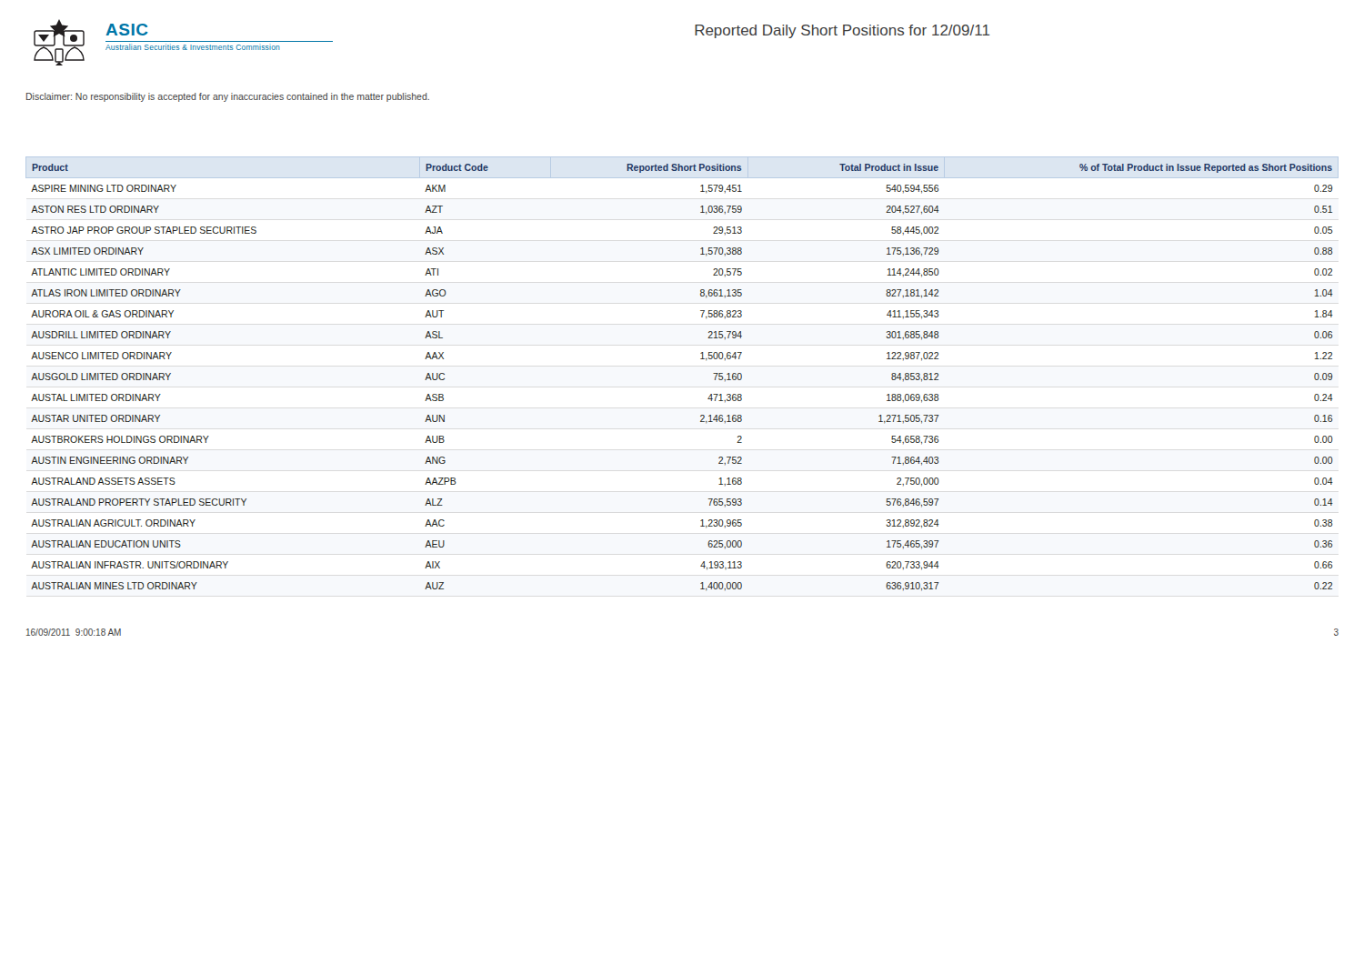ASIC
Australian Securities & Investments Commission
Reported Daily Short Positions for 12/09/11
Disclaimer: No responsibility is accepted for any inaccuracies contained in the matter published.
| Product | Product Code | Reported Short Positions | Total Product in Issue | % of Total Product in Issue Reported as Short Positions |
| --- | --- | --- | --- | --- |
| ASPIRE MINING LTD ORDINARY | AKM | 1,579,451 | 540,594,556 | 0.29 |
| ASTON RES LTD ORDINARY | AZT | 1,036,759 | 204,527,604 | 0.51 |
| ASTRO JAP PROP GROUP STAPLED SECURITIES | AJA | 29,513 | 58,445,002 | 0.05 |
| ASX LIMITED ORDINARY | ASX | 1,570,388 | 175,136,729 | 0.88 |
| ATLANTIC LIMITED ORDINARY | ATI | 20,575 | 114,244,850 | 0.02 |
| ATLAS IRON LIMITED ORDINARY | AGO | 8,661,135 | 827,181,142 | 1.04 |
| AURORA OIL & GAS ORDINARY | AUT | 7,586,823 | 411,155,343 | 1.84 |
| AUSDRILL LIMITED ORDINARY | ASL | 215,794 | 301,685,848 | 0.06 |
| AUSENCO LIMITED ORDINARY | AAX | 1,500,647 | 122,987,022 | 1.22 |
| AUSGOLD LIMITED ORDINARY | AUC | 75,160 | 84,853,812 | 0.09 |
| AUSTAL LIMITED ORDINARY | ASB | 471,368 | 188,069,638 | 0.24 |
| AUSTAR UNITED ORDINARY | AUN | 2,146,168 | 1,271,505,737 | 0.16 |
| AUSTBROKERS HOLDINGS ORDINARY | AUB | 2 | 54,658,736 | 0.00 |
| AUSTIN ENGINEERING ORDINARY | ANG | 2,752 | 71,864,403 | 0.00 |
| AUSTRALAND ASSETS ASSETS | AAZPB | 1,168 | 2,750,000 | 0.04 |
| AUSTRALAND PROPERTY STAPLED SECURITY | ALZ | 765,593 | 576,846,597 | 0.14 |
| AUSTRALIAN AGRICULT. ORDINARY | AAC | 1,230,965 | 312,892,824 | 0.38 |
| AUSTRALIAN EDUCATION UNITS | AEU | 625,000 | 175,465,397 | 0.36 |
| AUSTRALIAN INFRASTR. UNITS/ORDINARY | AIX | 4,193,113 | 620,733,944 | 0.66 |
| AUSTRALIAN MINES LTD ORDINARY | AUZ | 1,400,000 | 636,910,317 | 0.22 |
16/09/2011 9:00:18 AM 3